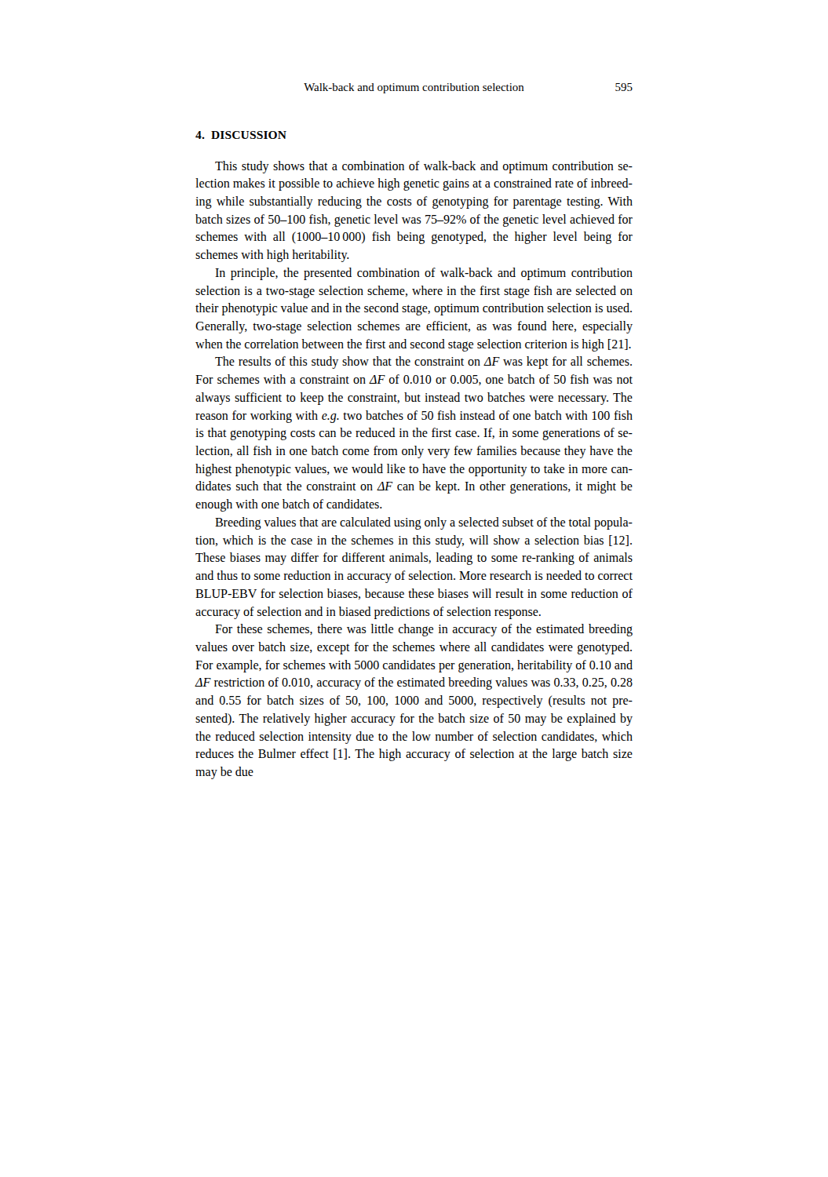Walk-back and optimum contribution selection 595
4. DISCUSSION
This study shows that a combination of walk-back and optimum contribution selection makes it possible to achieve high genetic gains at a constrained rate of inbreeding while substantially reducing the costs of genotyping for parentage testing. With batch sizes of 50–100 fish, genetic level was 75–92% of the genetic level achieved for schemes with all (1000–10 000) fish being genotyped, the higher level being for schemes with high heritability.
In principle, the presented combination of walk-back and optimum contribution selection is a two-stage selection scheme, where in the first stage fish are selected on their phenotypic value and in the second stage, optimum contribution selection is used. Generally, two-stage selection schemes are efficient, as was found here, especially when the correlation between the first and second stage selection criterion is high [21].
The results of this study show that the constraint on ΔF was kept for all schemes. For schemes with a constraint on ΔF of 0.010 or 0.005, one batch of 50 fish was not always sufficient to keep the constraint, but instead two batches were necessary. The reason for working with e.g. two batches of 50 fish instead of one batch with 100 fish is that genotyping costs can be reduced in the first case. If, in some generations of selection, all fish in one batch come from only very few families because they have the highest phenotypic values, we would like to have the opportunity to take in more candidates such that the constraint on ΔF can be kept. In other generations, it might be enough with one batch of candidates.
Breeding values that are calculated using only a selected subset of the total population, which is the case in the schemes in this study, will show a selection bias [12]. These biases may differ for different animals, leading to some re-ranking of animals and thus to some reduction in accuracy of selection. More research is needed to correct BLUP-EBV for selection biases, because these biases will result in some reduction of accuracy of selection and in biased predictions of selection response.
For these schemes, there was little change in accuracy of the estimated breeding values over batch size, except for the schemes where all candidates were genotyped. For example, for schemes with 5000 candidates per generation, heritability of 0.10 and ΔF restriction of 0.010, accuracy of the estimated breeding values was 0.33, 0.25, 0.28 and 0.55 for batch sizes of 50, 100, 1000 and 5000, respectively (results not presented). The relatively higher accuracy for the batch size of 50 may be explained by the reduced selection intensity due to the low number of selection candidates, which reduces the Bulmer effect [1]. The high accuracy of selection at the large batch size may be due